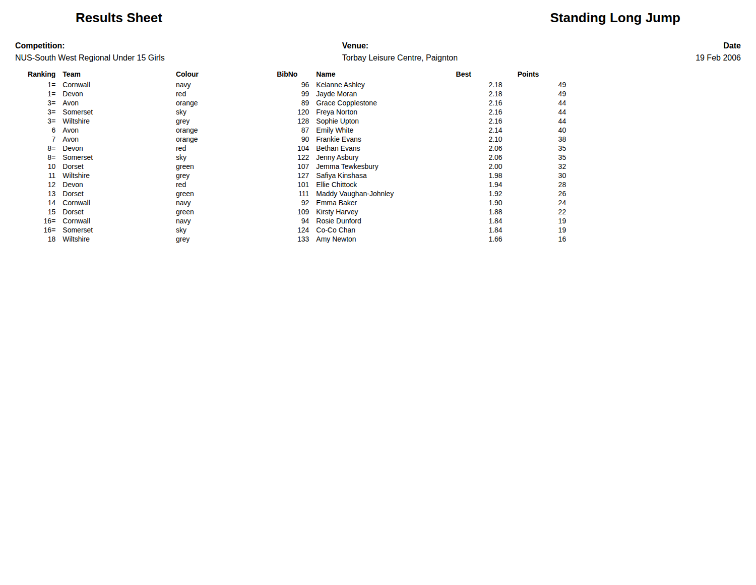Results Sheet
Standing Long Jump
Competition:
NUS-South West Regional Under 15 Girls
Venue:
Torbay Leisure Centre, Paignton
Date
19 Feb 2006
| Ranking | Team | Colour | BibNo | Name | Best | Points |
| --- | --- | --- | --- | --- | --- | --- |
| 1= | Cornwall | navy | 96 | Kelanne Ashley | 2.18 | 49 |
| 1= | Devon | red | 99 | Jayde Moran | 2.18 | 49 |
| 3= | Avon | orange | 89 | Grace Copplestone | 2.16 | 44 |
| 3= | Somerset | sky | 120 | Freya Norton | 2.16 | 44 |
| 3= | Wiltshire | grey | 128 | Sophie Upton | 2.16 | 44 |
| 6 | Avon | orange | 87 | Emily White | 2.14 | 40 |
| 7 | Avon | orange | 90 | Frankie Evans | 2.10 | 38 |
| 8= | Devon | red | 104 | Bethan Evans | 2.06 | 35 |
| 8= | Somerset | sky | 122 | Jenny Asbury | 2.06 | 35 |
| 10 | Dorset | green | 107 | Jemma Tewkesbury | 2.00 | 32 |
| 11 | Wiltshire | grey | 127 | Safiya Kinshasa | 1.98 | 30 |
| 12 | Devon | red | 101 | Ellie Chittock | 1.94 | 28 |
| 13 | Dorset | green | 111 | Maddy Vaughan-Johnley | 1.92 | 26 |
| 14 | Cornwall | navy | 92 | Emma Baker | 1.90 | 24 |
| 15 | Dorset | green | 109 | Kirsty Harvey | 1.88 | 22 |
| 16= | Cornwall | navy | 94 | Rosie Dunford | 1.84 | 19 |
| 16= | Somerset | sky | 124 | Co-Co Chan | 1.84 | 19 |
| 18 | Wiltshire | grey | 133 | Amy Newton | 1.66 | 16 |